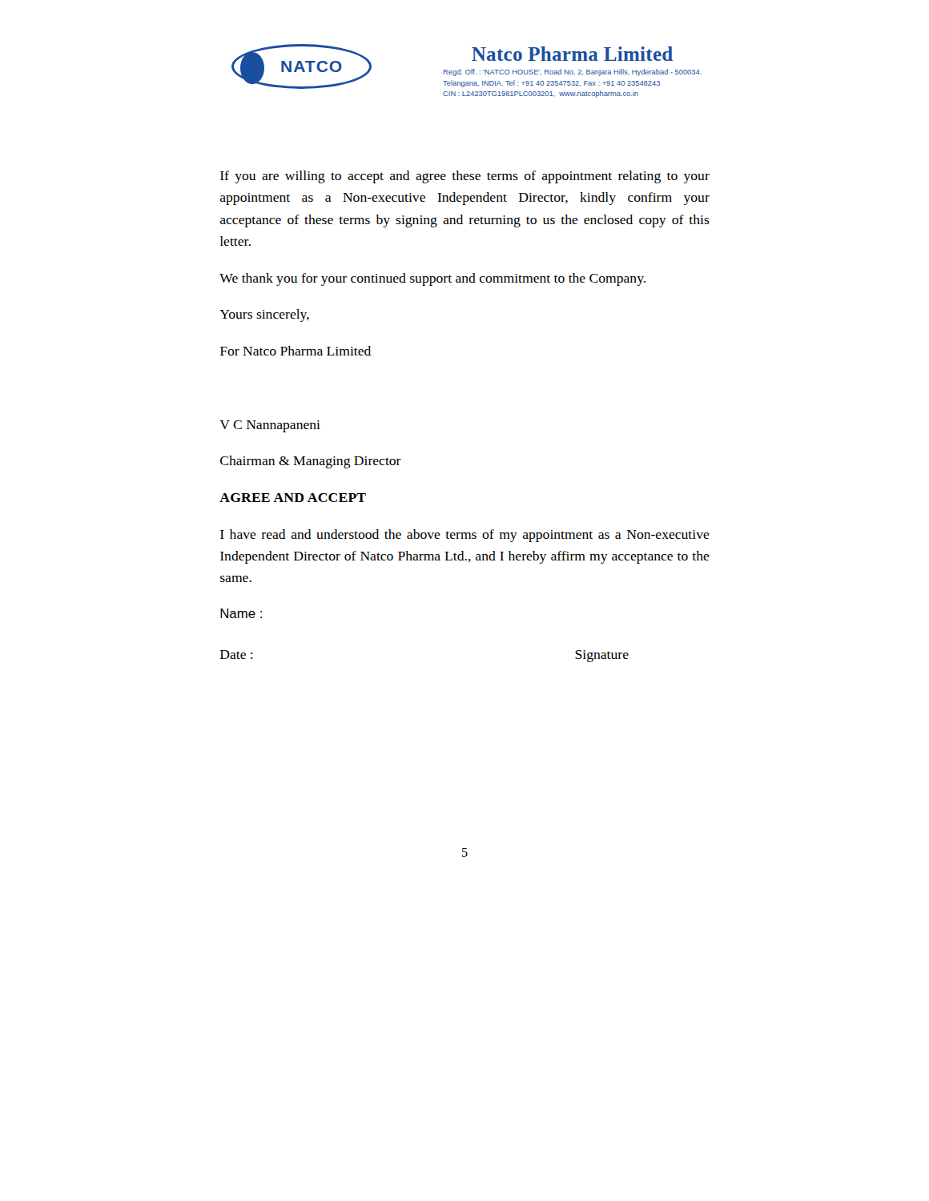NATCO
Natco Pharma Limited
Regd. Off. : 'NATCO HOUSE', Road No. 2, Banjara Hills, Hyderabad - 500034.
Telangana, INDIA. Tel : +91 40 23547532, Fax : +91 40 23548243
CIN : L24230TG1981PLC003201, www.natcopharma.co.in
If you are willing to accept and agree these terms of appointment relating to your appointment as a Non-executive Independent Director, kindly confirm your acceptance of these terms by signing and returning to us the enclosed copy of this letter.
We thank you for your continued support and commitment to the Company.
Yours sincerely,
For Natco Pharma Limited
V C Nannapaneni
Chairman & Managing Director
AGREE AND ACCEPT
I have read and understood the above terms of my appointment as a Non-executive Independent Director of Natco Pharma Ltd., and I hereby affirm my acceptance to the same.
Name :
Date : Signature
5